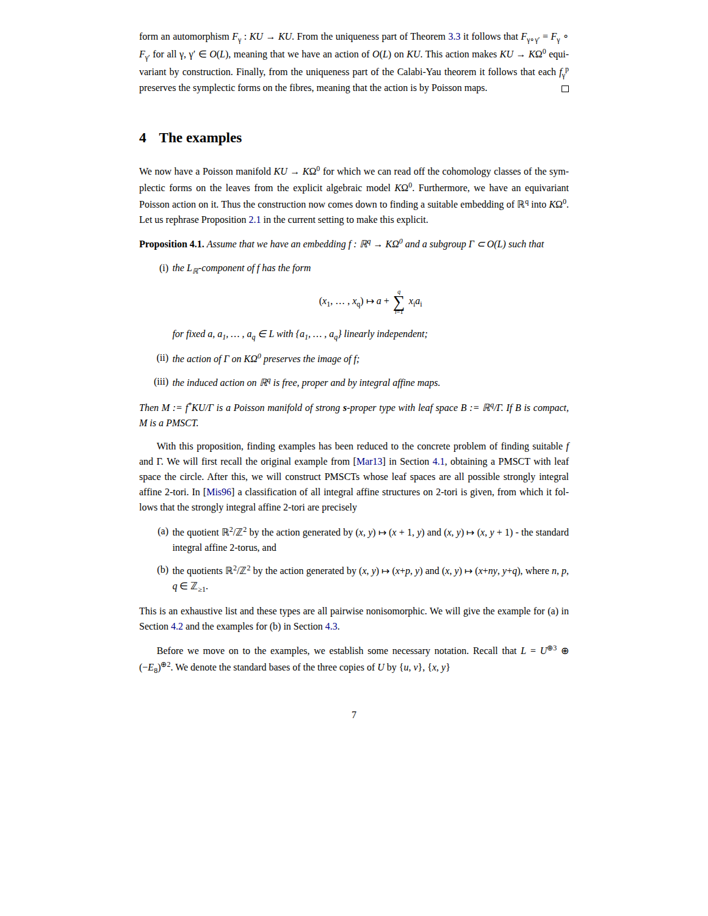form an automorphism Fγ : KU → KU. From the uniqueness part of Theorem 3.3 it follows that Fγ∘γ′ = Fγ ∘ Fγ′ for all γ, γ′ ∈ O(L), meaning that we have an action of O(L) on KU. This action makes KU → KΩ0 equivariant by construction. Finally, from the uniqueness part of the Calabi-Yau theorem it follows that each fγp preserves the symplectic forms on the fibres, meaning that the action is by Poisson maps.
4 The examples
We now have a Poisson manifold KU → KΩ0 for which we can read off the cohomology classes of the symplectic forms on the leaves from the explicit algebraic model KΩ0. Furthermore, we have an equivariant Poisson action on it. Thus the construction now comes down to finding a suitable embedding of ℝq into KΩ0. Let us rephrase Proposition 2.1 in the current setting to make this explicit.
Proposition 4.1. Assume that we have an embedding f : ℝq → KΩ0 and a subgroup Γ ⊂ O(L) such that
(i) the Lℝ-component of f has the form (x1, … , xq) ↦ a + q∑i=1 xiai for fixed a, a1, … , aq ∈ L with {a1, … , aq} linearly independent;
(ii) the action of Γ on KΩ0 preserves the image of f;
(iii) the induced action on ℝq is free, proper and by integral affine maps.
Then M := f*KU/Γ is a Poisson manifold of strong s-proper type with leaf space B := ℝq/Γ. If B is compact, M is a PMSCT.
With this proposition, finding examples has been reduced to the concrete problem of finding suitable f and Γ. We will first recall the original example from [Mar13] in Section 4.1, obtaining a PMSCT with leaf space the circle. After this, we will construct PMSCTs whose leaf spaces are all possible strongly integral affine 2-tori. In [Mis96] a classification of all integral affine structures on 2-tori is given, from which it follows that the strongly integral affine 2-tori are precisely
(a) the quotient ℝ2/ℤ2 by the action generated by (x, y) ↦ (x + 1, y) and (x, y) ↦ (x, y + 1) - the standard integral affine 2-torus, and
(b) the quotients ℝ2/ℤ2 by the action generated by (x, y) ↦ (x+p, y) and (x, y) ↦ (x+ny, y+q), where n, p, q ∈ ℤ≥1.
This is an exhaustive list and these types are all pairwise nonisomorphic. We will give the example for (a) in Section 4.2 and the examples for (b) in Section 4.3.
Before we move on to the examples, we establish some necessary notation. Recall that L = U⊕3 ⊕ (−E8)⊕2. We denote the standard bases of the three copies of U by {u, v}, {x, y}
7